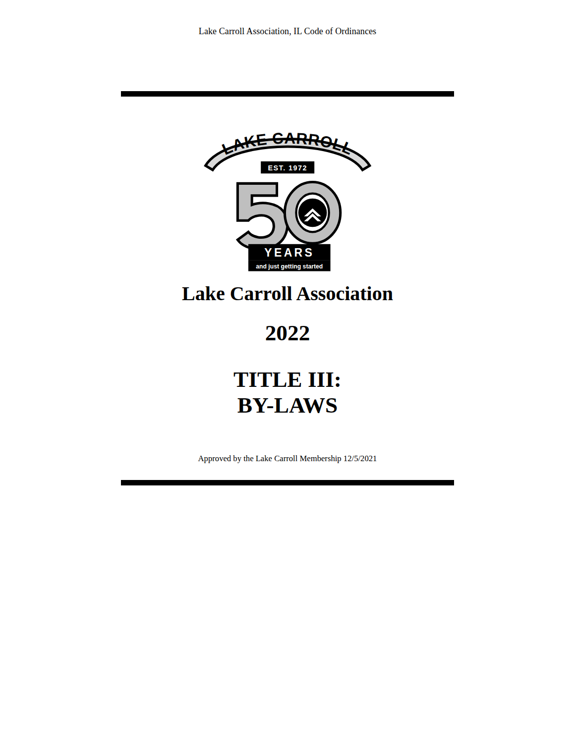Lake Carroll Association, IL Code of Ordinances
Lake Carroll 50 Years logo Arched banner reading LAKE CARROLL with EST. 1972, a large numeral 50 with a chevron emblem, and a black banner reading YEARS and just getting started. LAKE CARROLL EST. 1972 YEARS and just getting started
Lake Carroll Association
2022
TITLE III:
BY-LAWS
Approved by the Lake Carroll Membership 12/5/2021